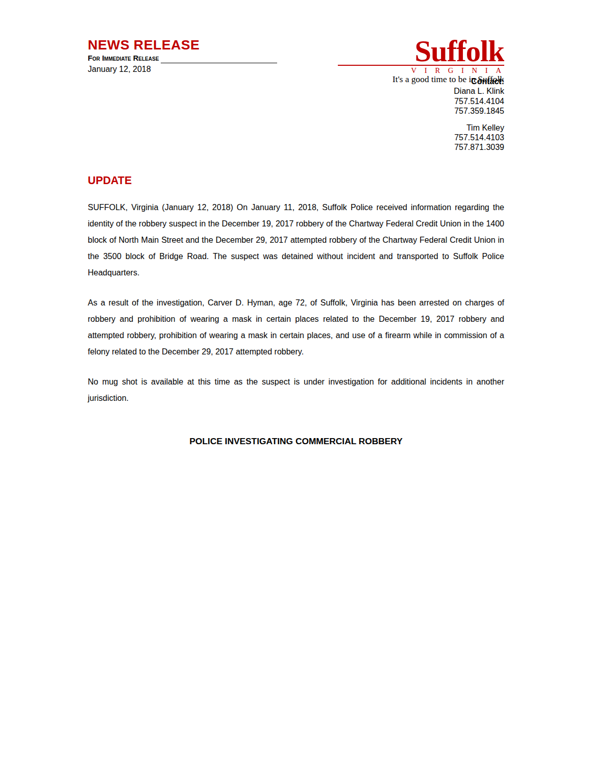NEWS RELEASE
For Immediate Release
January 12, 2018
Suffolk V I R G I N I A It's a good time to be in Suffolk
Contact:
Diana L. Klink
757.514.4104
757.359.1845
Tim Kelley
757.514.4103
757.871.3039
UPDATE
SUFFOLK, Virginia (January 12, 2018) On January 11, 2018, Suffolk Police received information regarding the identity of the robbery suspect in the December 19, 2017 robbery of the Chartway Federal Credit Union in the 1400 block of North Main Street and the December 29, 2017 attempted robbery of the Chartway Federal Credit Union in the 3500 block of Bridge Road. The suspect was detained without incident and transported to Suffolk Police Headquarters.
As a result of the investigation, Carver D. Hyman, age 72, of Suffolk, Virginia has been arrested on charges of robbery and prohibition of wearing a mask in certain places related to the December 19, 2017 robbery and attempted robbery, prohibition of wearing a mask in certain places, and use of a firearm while in commission of a felony related to the December 29, 2017 attempted robbery.
No mug shot is available at this time as the suspect is under investigation for additional incidents in another jurisdiction.
POLICE INVESTIGATING COMMERCIAL ROBBERY